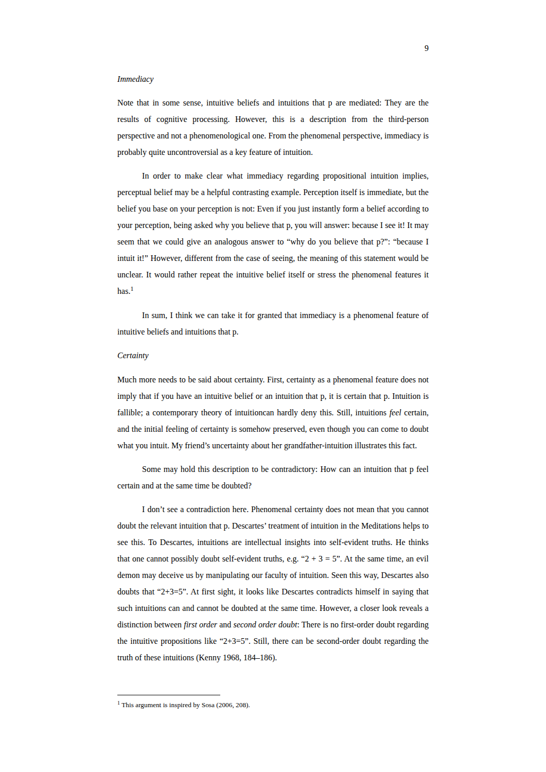9
Immediacy
Note that in some sense, intuitive beliefs and intuitions that p are mediated: They are the results of cognitive processing. However, this is a description from the third-person perspective and not a phenomenological one. From the phenomenal perspective, immediacy is probably quite uncontroversial as a key feature of intuition.
In order to make clear what immediacy regarding propositional intuition implies, perceptual belief may be a helpful contrasting example. Perception itself is immediate, but the belief you base on your perception is not: Even if you just instantly form a belief according to your perception, being asked why you believe that p, you will answer: because I see it! It may seem that we could give an analogous answer to “why do you believe that p?”: “because I intuit it!” However, different from the case of seeing, the meaning of this statement would be unclear. It would rather repeat the intuitive belief itself or stress the phenomenal features it has.1
In sum, I think we can take it for granted that immediacy is a phenomenal feature of intuitive beliefs and intuitions that p.
Certainty
Much more needs to be said about certainty. First, certainty as a phenomenal feature does not imply that if you have an intuitive belief or an intuition that p, it is certain that p. Intuition is fallible; a contemporary theory of intuitioncan hardly deny this. Still, intuitions feel certain, and the initial feeling of certainty is somehow preserved, even though you can come to doubt what you intuit. My friend’s uncertainty about her grandfather-intuition illustrates this fact.
Some may hold this description to be contradictory: How can an intuition that p feel certain and at the same time be doubted?
I don’t see a contradiction here. Phenomenal certainty does not mean that you cannot doubt the relevant intuition that p. Descartes’ treatment of intuition in the Meditations helps to see this. To Descartes, intuitions are intellectual insights into self-evident truths. He thinks that one cannot possibly doubt self-evident truths, e.g. “2 + 3 = 5”. At the same time, an evil demon may deceive us by manipulating our faculty of intuition. Seen this way, Descartes also doubts that “2+3=5”. At first sight, it looks like Descartes contradicts himself in saying that such intuitions can and cannot be doubted at the same time. However, a closer look reveals a distinction between first order and second order doubt: There is no first-order doubt regarding the intuitive propositions like “2+3=5”. Still, there can be second-order doubt regarding the truth of these intuitions (Kenny 1968, 184–186).
1 This argument is inspired by Sosa (2006, 208).